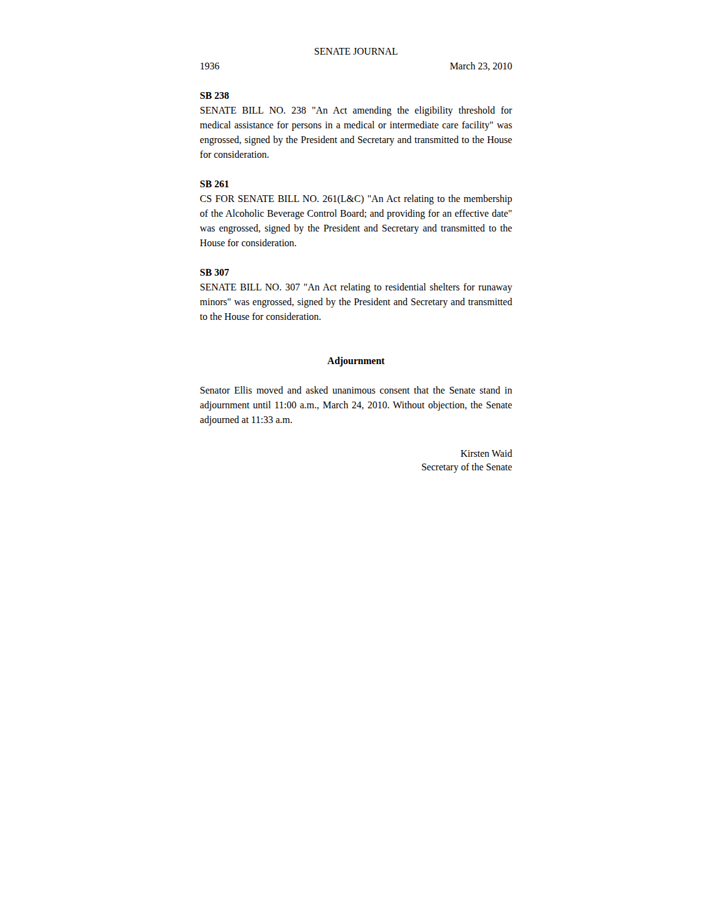SENATE JOURNAL
1936 March 23, 2010
SB 238
SENATE BILL NO. 238 "An Act amending the eligibility threshold for medical assistance for persons in a medical or intermediate care facility" was engrossed, signed by the President and Secretary and transmitted to the House for consideration.
SB 261
CS FOR SENATE BILL NO. 261(L&C) "An Act relating to the membership of the Alcoholic Beverage Control Board; and providing for an effective date" was engrossed, signed by the President and Secretary and transmitted to the House for consideration.
SB 307
SENATE BILL NO. 307 "An Act relating to residential shelters for runaway minors" was engrossed, signed by the President and Secretary and transmitted to the House for consideration.
Adjournment
Senator Ellis moved and asked unanimous consent that the Senate stand in adjournment until 11:00 a.m., March 24, 2010. Without objection, the Senate adjourned at 11:33 a.m.
Kirsten Waid
Secretary of the Senate